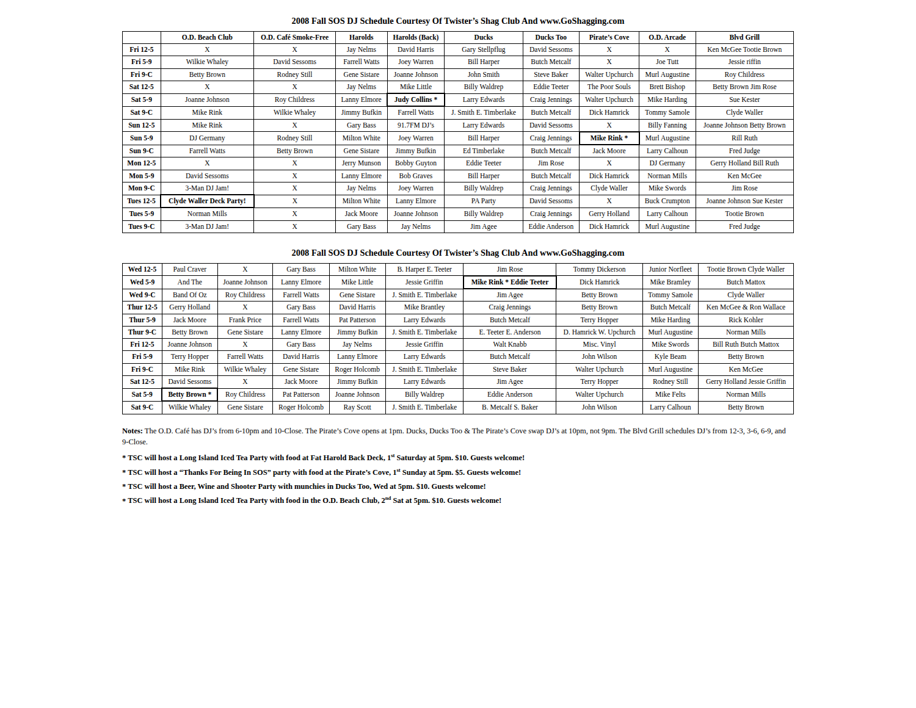2008 Fall SOS DJ Schedule Courtesy Of Twister’s Shag Club And www.GoShagging.com
| | O.D. Beach Club | O.D. Café Smoke-Free | Harolds | Harolds (Back) | Ducks | Ducks Too | Pirate’s Cove | O.D. Arcade | Blvd Grill |
| --- | --- | --- | --- | --- | --- | --- | --- | --- | --- |
| Fri 12-5 | X | X | Jay Nelms | David Harris | Gary Stellpflug | David Sessoms | X | X | Ken McGee Tootie Brown |
| Fri 5-9 | Wilkie Whaley | David Sessoms | Farrell Watts | Joey Warren | Bill Harper | Butch Metcalf | X | Joe Tutt | Jessie riffin |
| Fri 9-C | Betty Brown | Rodney Still | Gene Sistare | Joanne Johnson | John Smith | Steve Baker | Walter Upchurch | Murl Augustine | Roy Childress |
| Sat 12-5 | X | X | Jay Nelms | Mike Little | Billy Waldrep | Eddie Teeter | The Poor Souls | Brett Bishop | Betty Brown Jim Rose |
| Sat 5-9 | Joanne Johnson | Roy Childress | Lanny Elmore | Judy Collins * | Larry Edwards | Craig Jennings | Walter Upchurch | Mike Harding | Sue Kester |
| Sat 9-C | Mike Rink | Wilkie Whaley | Jimmy Bufkin | Farrell Watts | J. Smith E. Timberlake | Butch Metcalf | Dick Hamrick | Tommy Samole | Clyde Waller |
| Sun 12-5 | Mike Rink | X | Gary Bass | 91.7FM DJ’s | Larry Edwards | David Sessoms | X | Billy Fanning | Joanne Johnson Betty Brown |
| Sun 5-9 | DJ Germany | Rodney Still | Milton White | Joey Warren | Bill Harper | Craig Jennings | Mike Rink * | Murl Augustine | Rill Ruth |
| Sun 9-C | Farrell Watts | Betty Brown | Gene Sistare | Jimmy Bufkin | Ed Timberlake | Butch Metcalf | Jack Moore | Larry Calhoun | Fred Judge |
| Mon 12-5 | X | X | Jerry Munson | Bobby Guyton | Eddie Teeter | Jim Rose | X | DJ Germany | Gerry Holland Bill Ruth |
| Mon 5-9 | David Sessoms | X | Lanny Elmore | Bob Graves | Bill Harper | Butch Metcalf | Dick Hamrick | Norman Mills | Ken McGee |
| Mon 9-C | 3-Man DJ Jam! | X | Jay Nelms | Joey Warren | Billy Waldrep | Craig Jennings | Clyde Waller | Mike Swords | Jim Rose |
| Tues 12-5 | Clyde Waller Deck Party! | X | Milton White | Lanny Elmore | PA Party | David Sessoms | X | Buck Crumpton | Joanne Johnson Sue Kester |
| Tues 5-9 | Norman Mills | X | Jack Moore | Joanne Johnson | Billy Waldrep | Craig Jennings | Gerry Holland | Larry Calhoun | Tootie Brown |
| Tues 9-C | 3-Man DJ Jam! | X | Gary Bass | Jay Nelms | Jim Agee | Eddie Anderson | Dick Hamrick | Murl Augustine | Fred Judge |
2008 Fall SOS DJ Schedule Courtesy Of Twister’s Shag Club And www.GoShagging.com
| Wed 12-5 | Paul Craver | X | Gary Bass | Milton White | B. Harper E. Teeter | Jim Rose | Tommy Dickerson | Junior Norfleet | Tootie Brown Clyde Waller |
| Wed 5-9 | And The | Joanne Johnson | Lanny Elmore | Mike Little | Jessie Griffin | Mike Rink * Eddie Teeter | Dick Hamrick | Mike Bramley | Butch Mattox |
| Wed 9-C | Band Of Oz | Roy Childress | Farrell Watts | Gene Sistare | J. Smith E. Timberlake | Jim Agee | Betty Brown | Tommy Samole | Clyde Waller |
| Thur 12-5 | Gerry Holland | X | Gary Bass | David Harris | Mike Brantley | Craig Jennings | Betty Brown | Butch Metcalf | Ken McGee & Ron Wallace |
| Thur 5-9 | Jack Moore | Frank Price | Farrell Watts | Pat Patterson | Larry Edwards | Butch Metcalf | Terry Hopper | Mike Harding | Rick Kohler |
| Thur 9-C | Betty Brown | Gene Sistare | Lanny Elmore | Jimmy Bufkin | J. Smith E. Timberlake | E. Teeter E. Anderson | D. Hamrick W. Upchurch | Murl Augustine | Norman Mills |
| Fri 12-5 | Joanne Johnson | X | Gary Bass | Jay Nelms | Jessie Griffin | Walt Knabb | Misc. Vinyl | Mike Swords | Bill Ruth Butch Mattox |
| Fri 5-9 | Terry Hopper | Farrell Watts | David Harris | Lanny Elmore | Larry Edwards | Butch Metcalf | John Wilson | Kyle Beam | Betty Brown |
| Fri 9-C | Mike Rink | Wilkie Whaley | Gene Sistare | Roger Holcomb | J. Smith E. Timberlake | Steve Baker | Walter Upchurch | Murl Augustine | Ken McGee |
| Sat 12-5 | David Sessoms | X | Jack Moore | Jimmy Bufkin | Larry Edwards | Jim Agee | Terry Hopper | Rodney Still | Gerry Holland Jessie Griffin |
| Sat 5-9 | Betty Brown * | Roy Childress | Pat Patterson | Joanne Johnson | Billy Waldrep | Eddie Anderson | Walter Upchurch | Mike Felts | Norman Mills |
| Sat 9-C | Wilkie Whaley | Gene Sistare | Roger Holcomb | Ray Scott | J. Smith E. Timberlake | B. Metcalf S. Baker | John Wilson | Larry Calhoun | Betty Brown |
Notes: The O.D. Café has DJ’s from 6-10pm and 10-Close. The Pirate’s Cove opens at 1pm. Ducks, Ducks Too & The Pirate’s Cove swap DJ’s at 10pm, not 9pm. The Blvd Grill schedules DJ’s from 12-3, 3-6, 6-9, and 9-Close.
TSC will host a Long Island Iced Tea Party with food at Fat Harold Back Deck, 1st Saturday at 5pm. $10. Guests welcome!
TSC will host a “Thanks For Being In SOS” party with food at the Pirate’s Cove, 1st Sunday at 5pm. $5. Guests welcome!
TSC will host a Beer, Wine and Shooter Party with munchies in Ducks Too, Wed at 5pm. $10. Guests welcome!
TSC will host a Long Island Iced Tea Party with food in the O.D. Beach Club, 2nd Sat at 5pm. $10. Guests welcome!